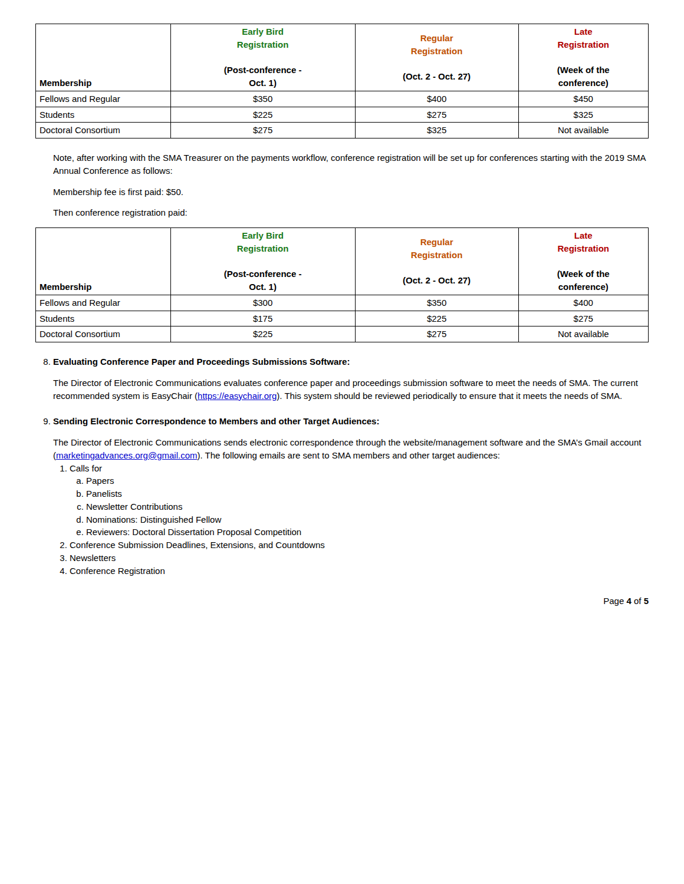| Membership | Early Bird Registration (Post-conference - Oct. 1) | Regular Registration (Oct. 2 - Oct. 27) | Late Registration (Week of the conference) |
| --- | --- | --- | --- |
| Fellows and Regular | $350 | $400 | $450 |
| Students | $225 | $275 | $325 |
| Doctoral Consortium | $275 | $325 | Not available |
Note, after working with the SMA Treasurer on the payments workflow, conference registration will be set up for conferences starting with the 2019 SMA Annual Conference as follows:
Membership fee is first paid: $50.
Then conference registration paid:
| Membership | Early Bird Registration (Post-conference - Oct. 1) | Regular Registration (Oct. 2 - Oct. 27) | Late Registration (Week of the conference) |
| --- | --- | --- | --- |
| Fellows and Regular | $300 | $350 | $400 |
| Students | $175 | $225 | $275 |
| Doctoral Consortium | $225 | $275 | Not available |
Evaluating Conference Paper and Proceedings Submissions Software:
The Director of Electronic Communications evaluates conference paper and proceedings submission software to meet the needs of SMA. The current recommended system is EasyChair (https://easychair.org). This system should be reviewed periodically to ensure that it meets the needs of SMA.
Sending Electronic Correspondence to Members and other Target Audiences:
The Director of Electronic Communications sends electronic correspondence through the website/management software and the SMA’s Gmail account (marketingadvances.org@gmail.com). The following emails are sent to SMA members and other target audiences:
Calls for
Papers
Panelists
Newsletter Contributions
Nominations: Distinguished Fellow
Reviewers: Doctoral Dissertation Proposal Competition
Conference Submission Deadlines, Extensions, and Countdowns
Newsletters
Conference Registration
Page 4 of 5